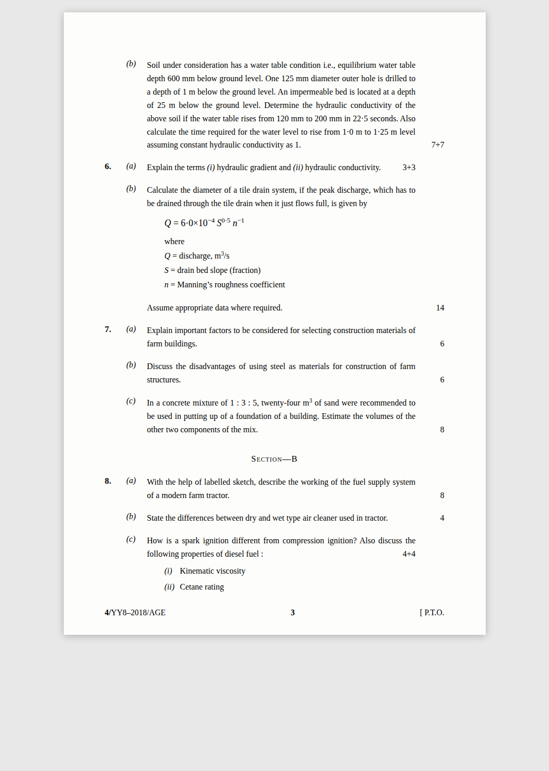(b)
Soil under consideration has a water table condition i.e., equilibrium water table depth 600 mm below ground level. One 125 mm diameter outer hole is drilled to a depth of 1 m below the ground level. An impermeable bed is located at a depth of 25 m below the ground level. Determine the hydraulic conductivity of the above soil if the water table rises from 120 mm to 200 mm in 22·5 seconds. Also calculate the time required for the water level to rise from 1·0 m to 1·25 m level assuming constant hydraulic conductivity as 1. 7+7
6.
(a)
Explain the terms (i) hydraulic gradient and (ii) hydraulic conductivity.3+3
(b)
Calculate the diameter of a tile drain system, if the peak discharge, which has to be drained through the tile drain when it just flows full, is given by
Q = 6·0×10−4 S0·5 n−1
where
Q = discharge, m3/s
S = drain bed slope (fraction)
n = Manning’s roughness coefficient
Assume appropriate data where required. 14
7.
(a)
Explain important factors to be considered for selecting construction materials of farm buildings. 6
(b)
Discuss the disadvantages of using steel as materials for construction of farm structures. 6
(c)
In a concrete mixture of 1 : 3 : 5, twenty-four m3 of sand were recommended to be used in putting up of a foundation of a building. Estimate the volumes of the other two components of the mix. 8
Section—B
8.
(a)
With the help of labelled sketch, describe the working of the fuel supply system of a modern farm tractor. 8
(b)
State the differences between dry and wet type air cleaner used in tractor. 4
(c)
How is a spark ignition different from compression ignition? Also discuss the following properties of diesel fuel :4+4
(i) Kinematic viscosity
(ii) Cetane rating
4/YY8–2018/AGE
3
[ P.T.O.